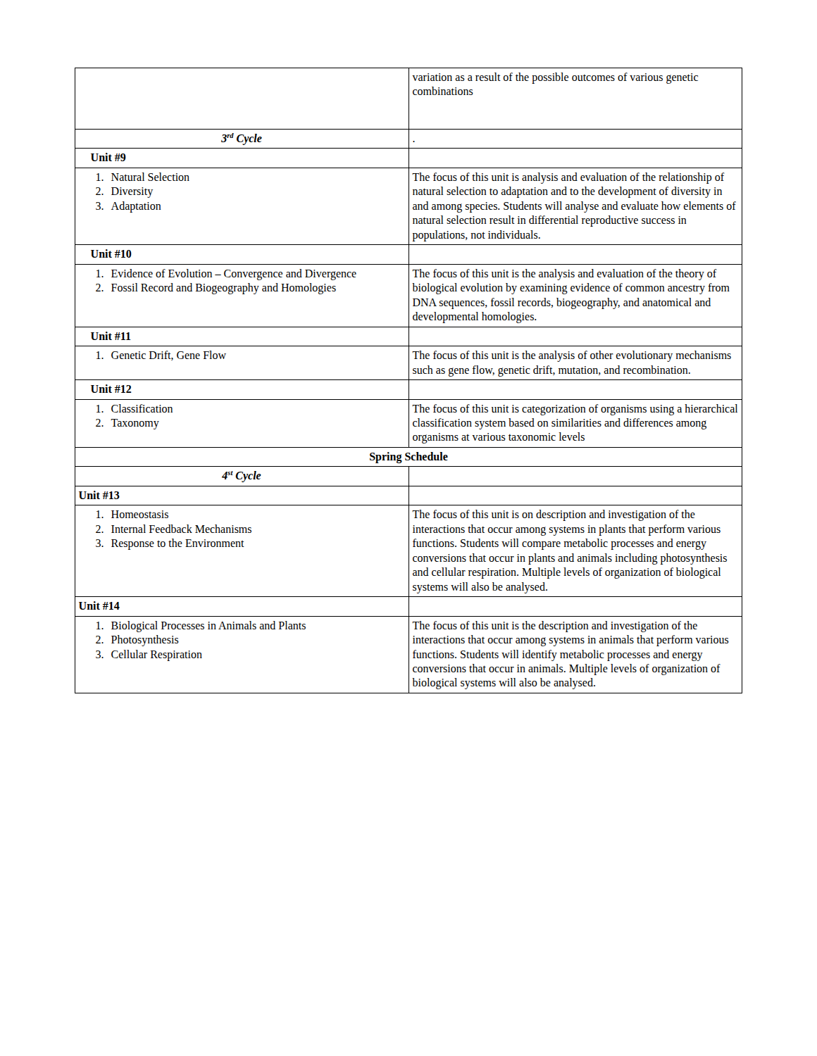| | variation as a result of the possible outcomes of various genetic combinations |
| 3 rd Cycle | . |
| Unit #9 | |
| Natural Selection Diversity Adaptation | The focus of this unit is analysis and evaluation of the relationship of natural selection to adaptation and to the development of diversity in and among species. Students will analyse and evaluate how elements of natural selection result in differential reproductive success in populations, not individuals. |
| Unit #10 | |
| Evidence of Evolution – Convergence and Divergence Fossil Record and Biogeography and Homologies | The focus of this unit is the analysis and evaluation of the theory of biological evolution by examining evidence of common ancestry from DNA sequences, fossil records, biogeography, and anatomical and developmental homologies. |
| Unit #11 | |
| Genetic Drift, Gene Flow | The focus of this unit is the analysis of other evolutionary mechanisms such as gene flow, genetic drift, mutation, and recombination. |
| Unit #12 | |
| Classification Taxonomy | The focus of this unit is categorization of organisms using a hierarchical classification system based on similarities and differences among organisms at various taxonomic levels |
| Spring Schedule |
| 4 st Cycle | |
| Unit #13 | |
| Homeostasis Internal Feedback Mechanisms Response to the Environment | The focus of this unit is on description and investigation of the interactions that occur among systems in plants that perform various functions. Students will compare metabolic processes and energy conversions that occur in plants and animals including photosynthesis and cellular respiration. Multiple levels of organization of biological systems will also be analysed. |
| Unit #14 | |
| Biological Processes in Animals and Plants Photosynthesis Cellular Respiration | The focus of this unit is the description and investigation of the interactions that occur among systems in animals that perform various functions. Students will identify metabolic processes and energy conversions that occur in animals. Multiple levels of organization of biological systems will also be analysed. |